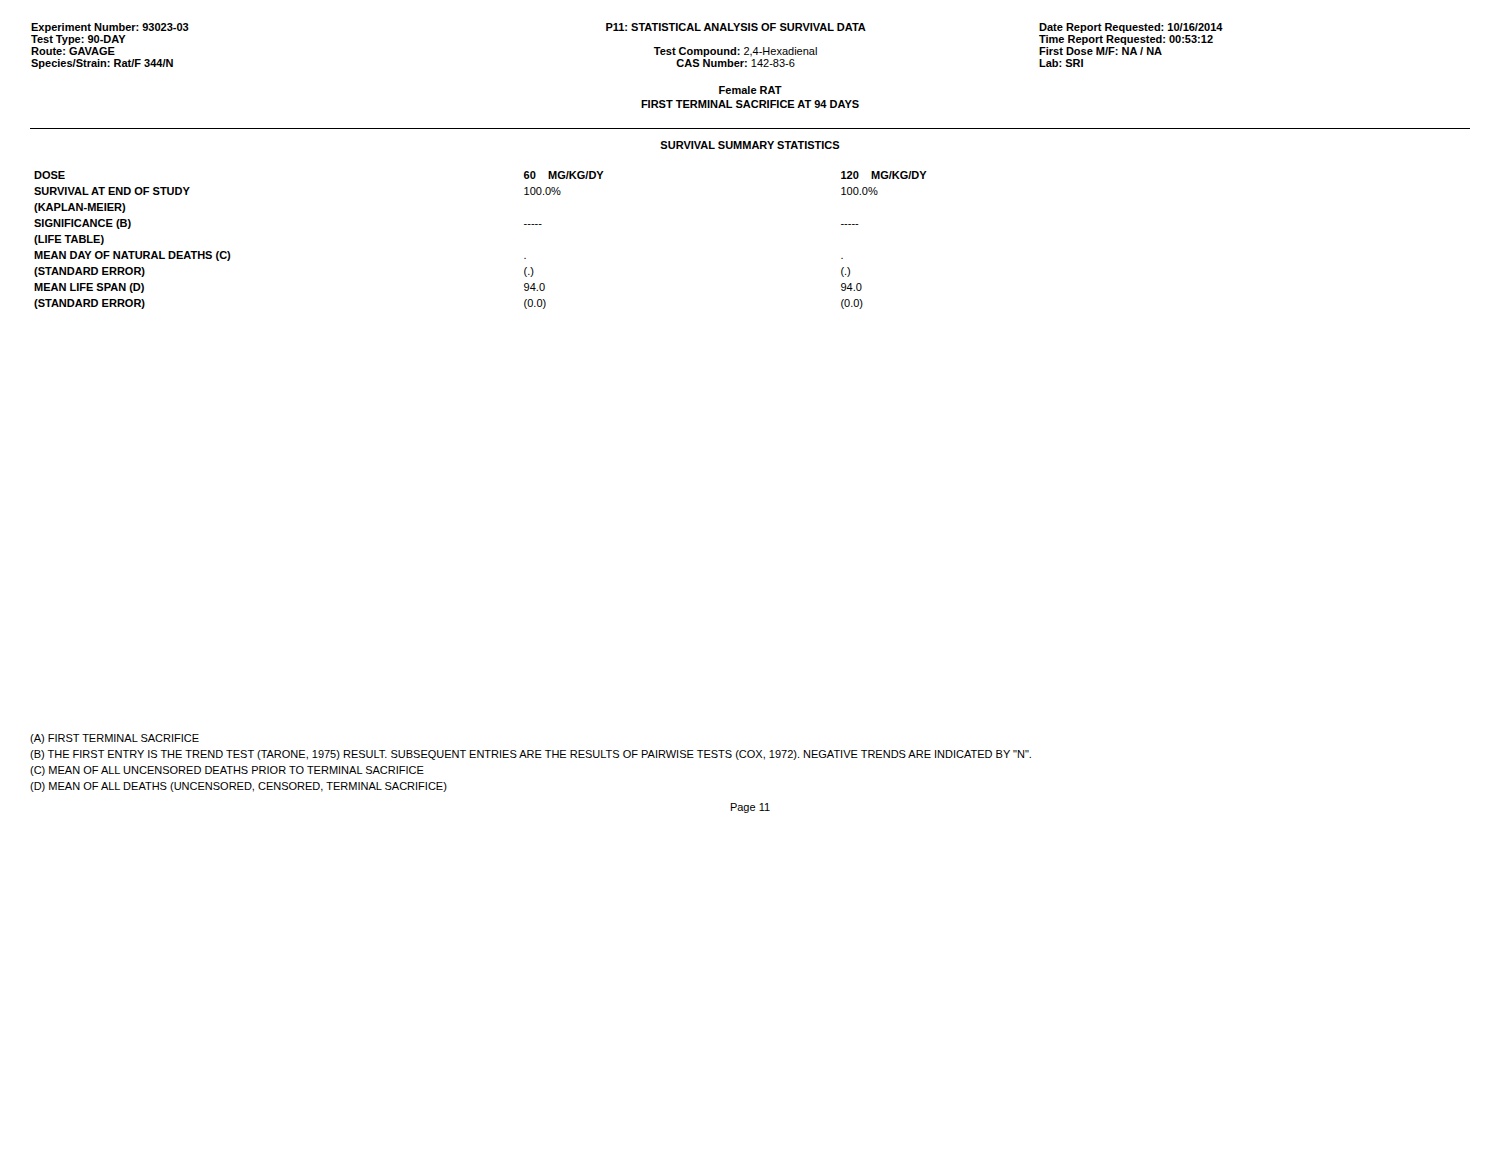| Experiment Number: 93023-03 Test Type: 90-DAY Route: GAVAGE Species/Strain: Rat/F 344/N | P11: STATISTICAL ANALYSIS OF SURVIVAL DATA Test Compound: 2,4-Hexadienal CAS Number: 142-83-6 | Date Report Requested: 10/16/2014 Time Report Requested: 00:53:12 First Dose M/F: NA / NA Lab: SRI |
Female RAT
FIRST TERMINAL SACRIFICE AT 94 DAYS
SURVIVAL SUMMARY STATISTICS
| DOSE | 60 MG/KG/DY | 120 MG/KG/DY | |
| SURVIVAL AT END OF STUDY | 100.0% | 100.0% | |
| (KAPLAN-MEIER) | | | |
| SIGNIFICANCE (B) | ----- | ----- | |
| (LIFE TABLE) | | | |
| MEAN DAY OF NATURAL DEATHS (C) | . | . | |
| (STANDARD ERROR) | (.) | (.) | |
| MEAN LIFE SPAN (D) | 94.0 | 94.0 | |
| (STANDARD ERROR) | (0.0) | (0.0) | |
(A) FIRST TERMINAL SACRIFICE
(B) THE FIRST ENTRY IS THE TREND TEST (TARONE, 1975) RESULT. SUBSEQUENT ENTRIES ARE THE RESULTS OF PAIRWISE TESTS (COX, 1972). NEGATIVE TRENDS ARE INDICATED BY "N".
(C) MEAN OF ALL UNCENSORED DEATHS PRIOR TO TERMINAL SACRIFICE
(D) MEAN OF ALL DEATHS (UNCENSORED, CENSORED, TERMINAL SACRIFICE)
Page 11